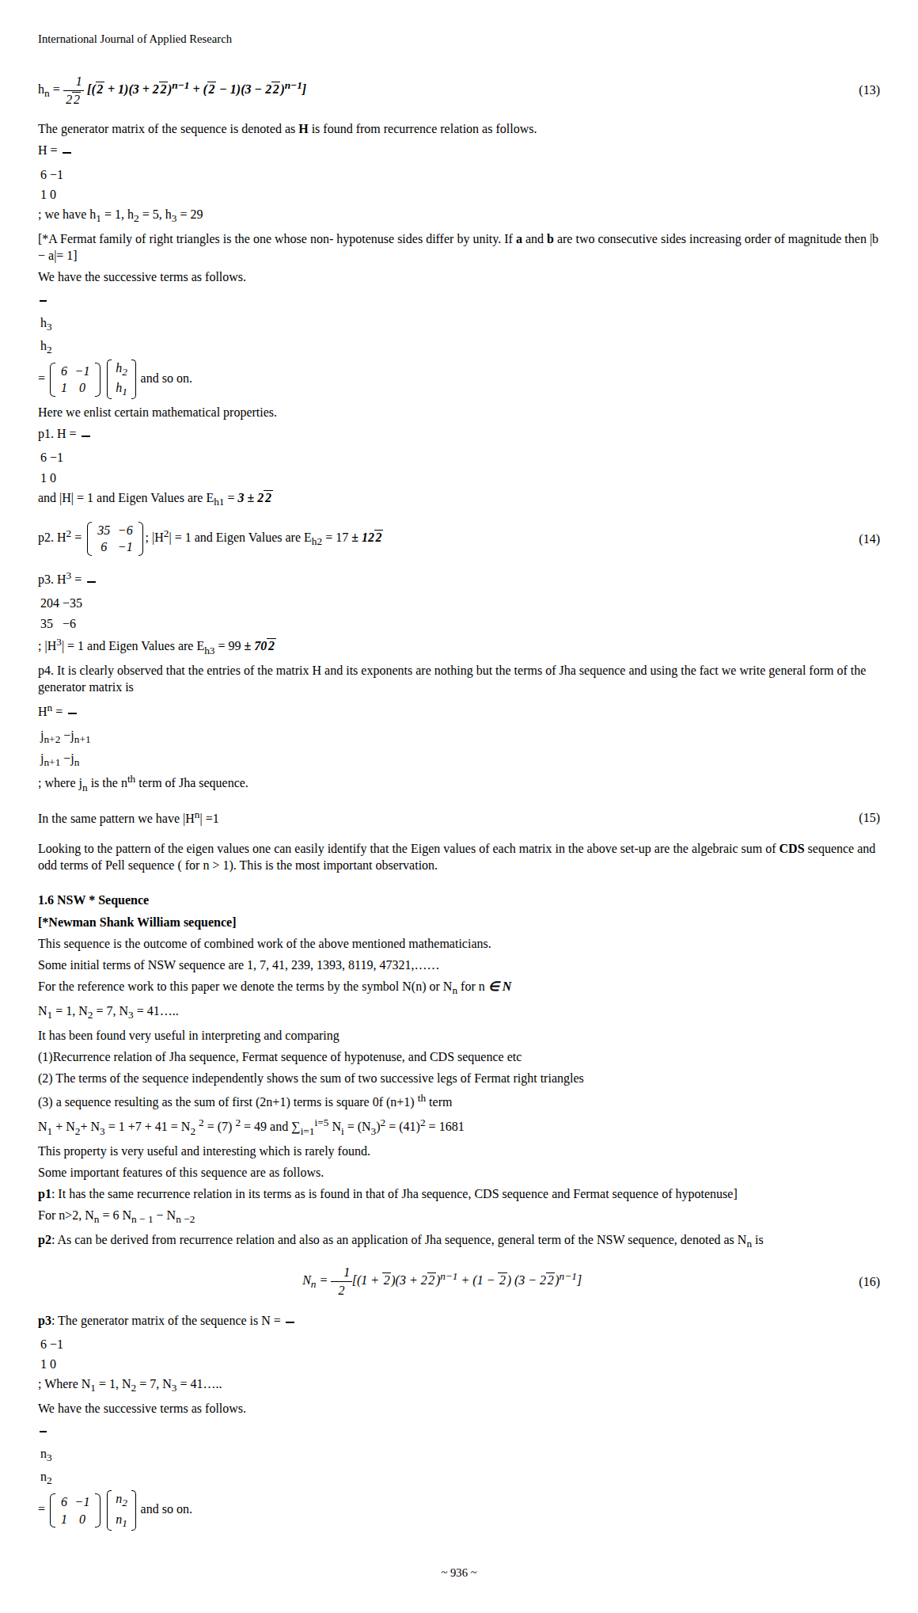International Journal of Applied Research
hn = 122 [(2 + 1)(3 + 22)n−1 + (2 − 1)(3 − 22)n−1]
(13)
The generator matrix of the sequence is denoted as H is found from recurrence relation as follows.
H =
| 6 | −1 |
| 1 | 0 |
; we have h1 = 1, h2 = 5, h3 = 29
[*A Fermat family of right triangles is the one whose non- hypotenuse sides differ by unity. If a and b are two consecutive sides increasing order of magnitude then |b − a|= 1]
We have the successive terms as follows.
| h 3 |
| h 2 |
=
| 6 | −1 |
| 1 | 0 |
| h 2 |
| h 1 |
and so on.
Here we enlist certain mathematical properties.
p1. H =
| 6 | −1 |
| 1 | 0 |
and |H| = 1 and Eigen Values are Eh1 = 3 ± 22
p2. H2 =
| 35 | −6 |
| 6 | −1 |
; |H2| = 1 and Eigen Values are Eh2 = 17 ± 122
(14)
p3. H3 =
| 204 | −35 |
| 35 | −6 |
; |H3| = 1 and Eigen Values are Eh3 = 99 ± 702
p4. It is clearly observed that the entries of the matrix H and its exponents are nothing but the terms of Jha sequence and using the fact we write general form of the generator matrix is
Hn =
| j n+2 | −j n+1 |
| j n+1 | −j n |
; where jn is the nth term of Jha sequence.
In the same pattern we have |Hn| =1
(15)
Looking to the pattern of the eigen values one can easily identify that the Eigen values of each matrix in the above set-up are the algebraic sum of CDS sequence and odd terms of Pell sequence ( for n > 1). This is the most important observation.
1.6 NSW * Sequence
[*Newman Shank William sequence]
This sequence is the outcome of combined work of the above mentioned mathematicians.
Some initial terms of NSW sequence are 1, 7, 41, 239, 1393, 8119, 47321,……
For the reference work to this paper we denote the terms by the symbol N(n) or Nn for n ∈ N
N1 = 1, N2 = 7, N3 = 41…..
It has been found very useful in interpreting and comparing
(1)Recurrence relation of Jha sequence, Fermat sequence of hypotenuse, and CDS sequence etc
(2) The terms of the sequence independently shows the sum of two successive legs of Fermat right triangles
(3) a sequence resulting as the sum of first (2n+1) terms is square 0f (n+1) th term
N1 + N2+ N3 = 1 +7 + 41 = N2 2 = (7) 2 = 49 and ∑i=1i=5 Ni = (N3)2 = (41)2 = 1681
This property is very useful and interesting which is rarely found.
Some important features of this sequence are as follows.
p1: It has the same recurrence relation in its terms as is found in that of Jha sequence, CDS sequence and Fermat sequence of hypotenuse]
For n>2, Nn = 6 Nn − 1 − Nn −2
p2: As can be derived from recurrence relation and also as an application of Jha sequence, general term of the NSW sequence, denoted as Nn is
Nn = 12[(1 + 2)(3 + 22)n−1 + (1 − 2) (3 − 22)n−1]
(16)
p3: The generator matrix of the sequence is N =
| 6 | −1 |
| 1 | 0 |
; Where N1 = 1, N2 = 7, N3 = 41…..
We have the successive terms as follows.
| n 3 |
| n 2 |
=
| 6 | −1 |
| 1 | 0 |
| n 2 |
| n 1 |
and so on.
~ 936 ~